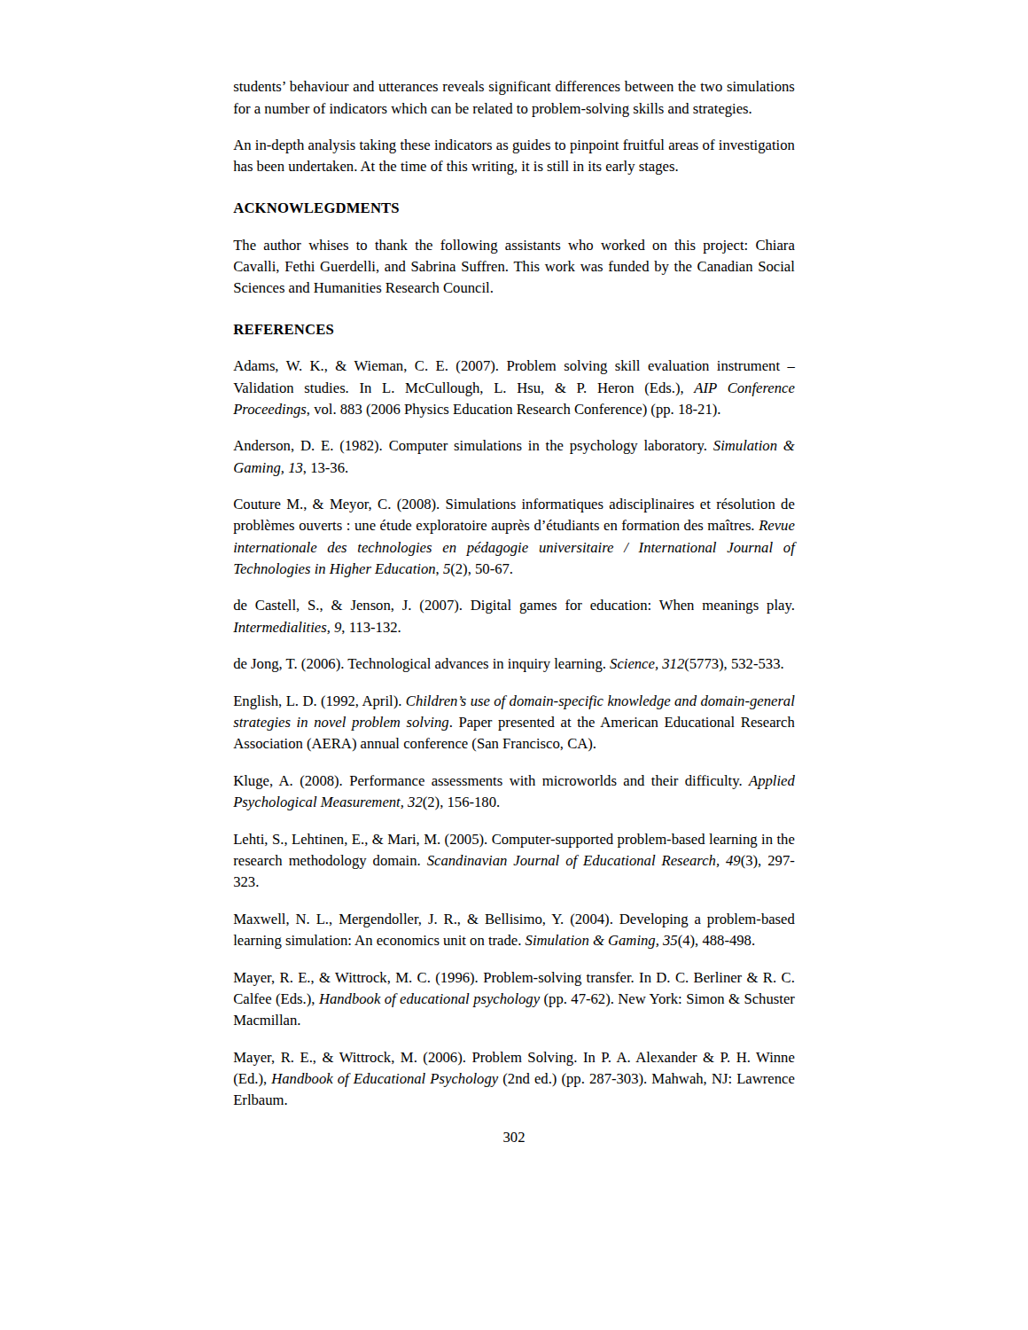students’ behaviour and utterances reveals significant differences between the two simulations for a number of indicators which can be related to problem-solving skills and strategies.
An in-depth analysis taking these indicators as guides to pinpoint fruitful areas of investigation has been undertaken. At the time of this writing, it is still in its early stages.
ACKNOWLEGDMENTS
The author whises to thank the following assistants who worked on this project: Chiara Cavalli, Fethi Guerdelli, and Sabrina Suffren. This work was funded by the Canadian Social Sciences and Humanities Research Council.
REFERENCES
Adams, W. K., & Wieman, C. E. (2007). Problem solving skill evaluation instrument – Validation studies. In L. McCullough, L. Hsu, & P. Heron (Eds.), AIP Conference Proceedings, vol. 883 (2006 Physics Education Research Conference) (pp. 18-21).
Anderson, D. E. (1982). Computer simulations in the psychology laboratory. Simulation & Gaming, 13, 13-36.
Couture M., & Meyor, C. (2008). Simulations informatiques adisciplinaires et résolution de problèmes ouverts : une étude exploratoire auprès d’étudiants en formation des maîtres. Revue internationale des technologies en pédagogie universitaire / International Journal of Technologies in Higher Education, 5(2), 50-67.
de Castell, S., & Jenson, J. (2007). Digital games for education: When meanings play. Intermedialities, 9, 113-132.
de Jong, T. (2006). Technological advances in inquiry learning. Science, 312(5773), 532-533.
English, L. D. (1992, April). Children’s use of domain-specific knowledge and domain-general strategies in novel problem solving. Paper presented at the American Educational Research Association (AERA) annual conference (San Francisco, CA).
Kluge, A. (2008). Performance assessments with microworlds and their difficulty. Applied Psychological Measurement, 32(2), 156-180.
Lehti, S., Lehtinen, E., & Mari, M. (2005). Computer-supported problem-based learning in the research methodology domain. Scandinavian Journal of Educational Research, 49(3), 297-323.
Maxwell, N. L., Mergendoller, J. R., & Bellisimo, Y. (2004). Developing a problem-based learning simulation: An economics unit on trade. Simulation & Gaming, 35(4), 488-498.
Mayer, R. E., & Wittrock, M. C. (1996). Problem-solving transfer. In D. C. Berliner & R. C. Calfee (Eds.), Handbook of educational psychology (pp. 47-62). New York: Simon & Schuster Macmillan.
Mayer, R. E., & Wittrock, M. (2006). Problem Solving. In P. A. Alexander & P. H. Winne (Ed.), Handbook of Educational Psychology (2nd ed.) (pp. 287-303). Mahwah, NJ: Lawrence Erlbaum.
302